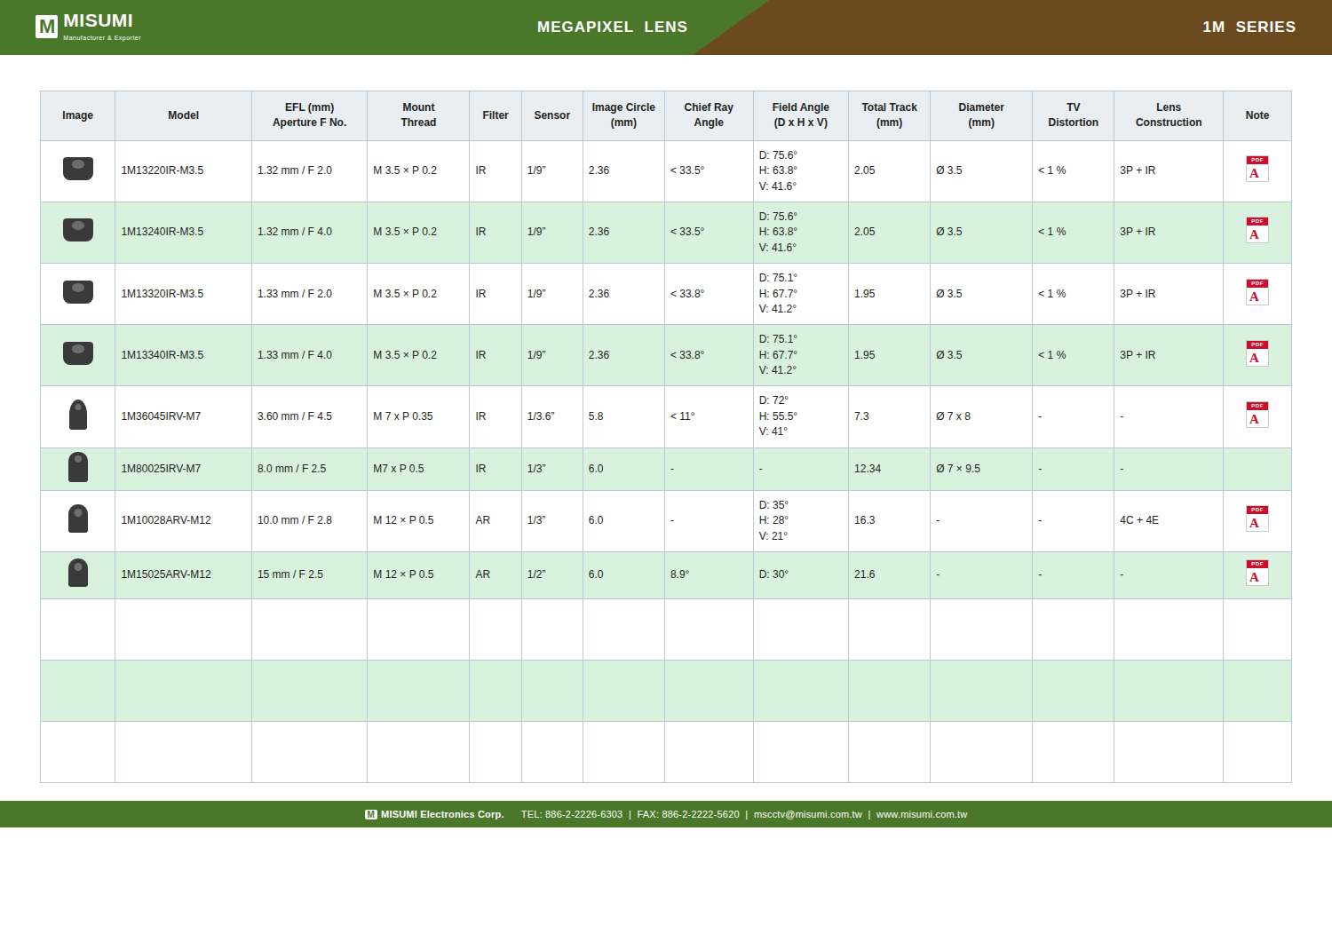M MISUMI
Manufacturer & Exporter
MEGAPIXEL LENS
1M SERIES
| Image | Model | EFL (mm) Aperture F No. | Mount Thread | Filter | Sensor | Image Circle (mm) | Chief Ray Angle | Field Angle (D x H x V) | Total Track (mm) | Diameter (mm) | TV Distortion | Lens Construction | Note |
| --- | --- | --- | --- | --- | --- | --- | --- | --- | --- | --- | --- | --- | --- |
| | 1M13220IR-M3.5 | 1.32 mm / F 2.0 | M 3.5 × P 0.2 | IR | 1/9” | 2.36 | < 33.5° | D: 75.6° H: 63.8° V: 41.6° | 2.05 | Ø 3.5 | < 1 % | 3P + IR | PDF A |
| | 1M13240IR-M3.5 | 1.32 mm / F 4.0 | M 3.5 × P 0.2 | IR | 1/9” | 2.36 | < 33.5° | D: 75.6° H: 63.8° V: 41.6° | 2.05 | Ø 3.5 | < 1 % | 3P + IR | PDF A |
| | 1M13320IR-M3.5 | 1.33 mm / F 2.0 | M 3.5 × P 0.2 | IR | 1/9” | 2.36 | < 33.8° | D: 75.1° H: 67.7° V: 41.2° | 1.95 | Ø 3.5 | < 1 % | 3P + IR | PDF A |
| | 1M13340IR-M3.5 | 1.33 mm / F 4.0 | M 3.5 × P 0.2 | IR | 1/9” | 2.36 | < 33.8° | D: 75.1° H: 67.7° V: 41.2° | 1.95 | Ø 3.5 | < 1 % | 3P + IR | PDF A |
| | 1M36045IRV-M7 | 3.60 mm / F 4.5 | M 7 x P 0.35 | IR | 1/3.6” | 5.8 | < 11° | D: 72° H: 55.5° V: 41° | 7.3 | Ø 7 x 8 | - | - | PDF A |
| | 1M80025IRV-M7 | 8.0 mm / F 2.5 | M7 x P 0.5 | IR | 1/3” | 6.0 | - | - | 12.34 | Ø 7 × 9.5 | - | - | |
| | 1M10028ARV-M12 | 10.0 mm / F 2.8 | M 12 × P 0.5 | AR | 1/3” | 6.0 | - | D: 35° H: 28° V: 21° | 16.3 | - | - | 4C + 4E | PDF A |
| | 1M15025ARV-M12 | 15 mm / F 2.5 | M 12 × P 0.5 | AR | 1/2” | 6.0 | 8.9° | D: 30° | 21.6 | - | - | - | PDF A |
MMISUMI Electronics Corp. TEL: 886-2-2226-6303 | FAX: 886-2-2222-5620 | mscctv@misumi.com.tw | www.misumi.com.tw